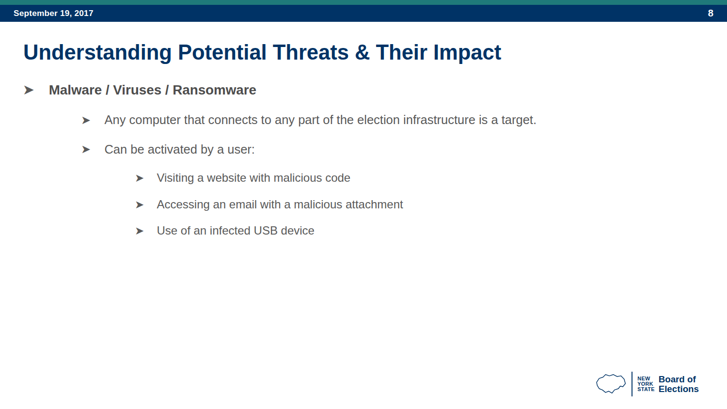September 19, 2017 8
Understanding Potential Threats & Their Impact
Malware / Viruses / Ransomware
Any computer that connects to any part of the election infrastructure is a target.
Can be activated by a user:
Visiting a website with malicious code
Accessing an email with a malicious attachment
Use of an infected USB device
NEW
YORK
STATE
Board of
Elections